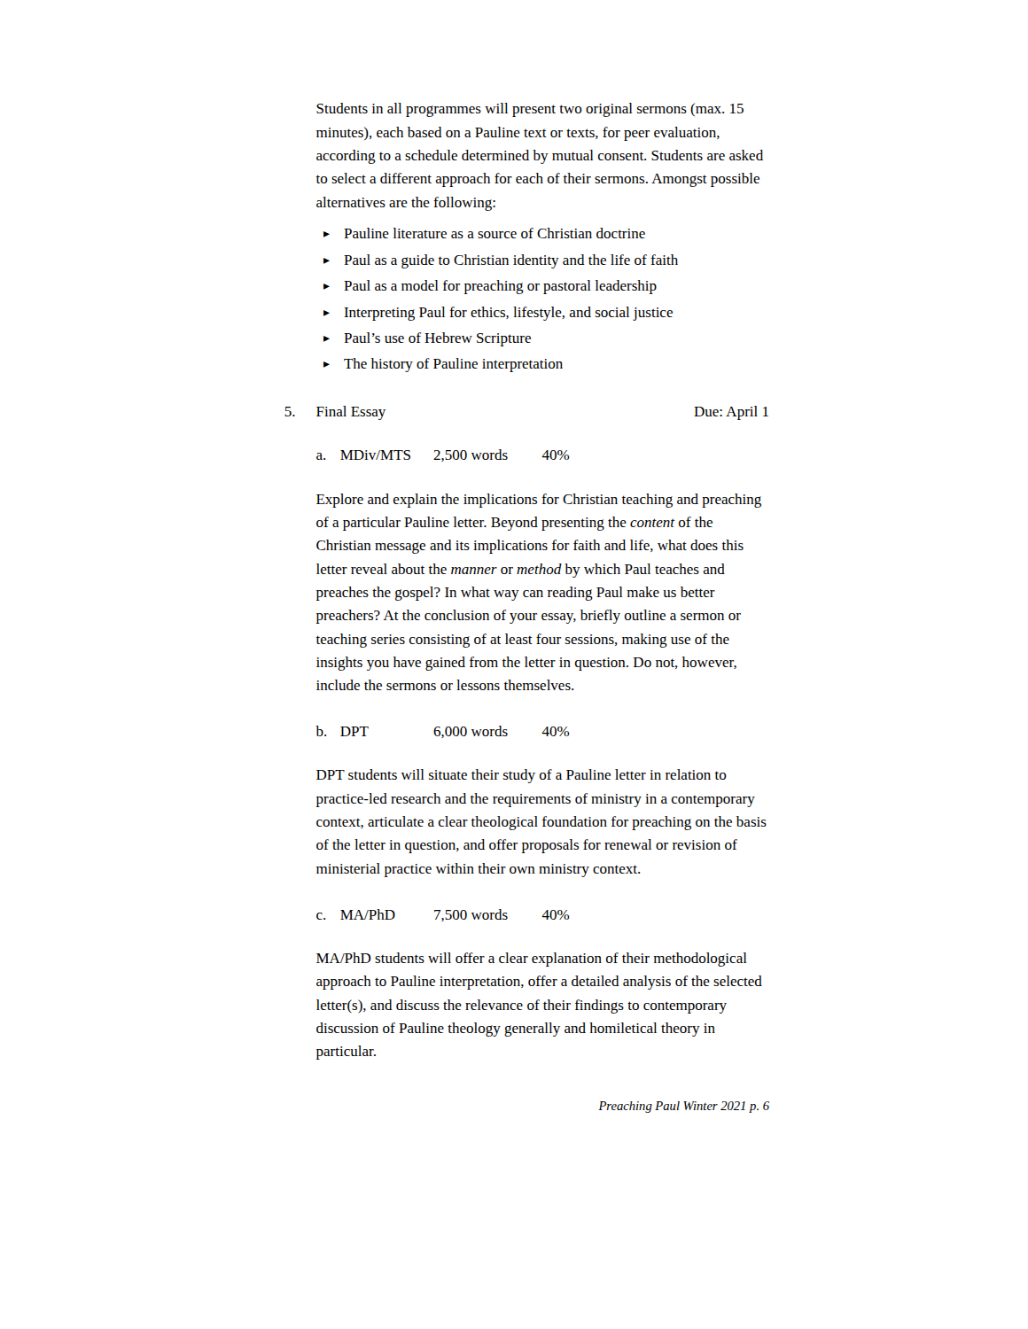Students in all programmes will present two original sermons (max. 15 minutes), each based on a Pauline text or texts, for peer evaluation, according to a schedule determined by mutual consent. Students are asked to select a different approach for each of their sermons. Amongst possible alternatives are the following:
Pauline literature as a source of Christian doctrine
Paul as a guide to Christian identity and the life of faith
Paul as a model for preaching or pastoral leadership
Interpreting Paul for ethics, lifestyle, and social justice
Paul’s use of Hebrew Scripture
The history of Pauline interpretation
5. Final Essay Due: April 1
a. MDiv/MTS 2,500 words40%
Explore and explain the implications for Christian teaching and preaching of a particular Pauline letter. Beyond presenting the content of the Christian message and its implications for faith and life, what does this letter reveal about the manner or method by which Paul teaches and preaches the gospel? In what way can reading Paul make us better preachers? At the conclusion of your essay, briefly outline a sermon or teaching series consisting of at least four sessions, making use of the insights you have gained from the letter in question. Do not, however, include the sermons or lessons themselves.
b. DPT 6,000 words40%
DPT students will situate their study of a Pauline letter in relation to practice-led research and the requirements of ministry in a contemporary context, articulate a clear theological foundation for preaching on the basis of the letter in question, and offer proposals for renewal or revision of ministerial practice within their own ministry context.
c. MA/PhD 7,500 words40%
MA/PhD students will offer a clear explanation of their methodological approach to Pauline interpretation, offer a detailed analysis of the selected letter(s), and discuss the relevance of their findings to contemporary discussion of Pauline theology generally and homiletical theory in particular.
Preaching Paul Winter 2021 p. 6